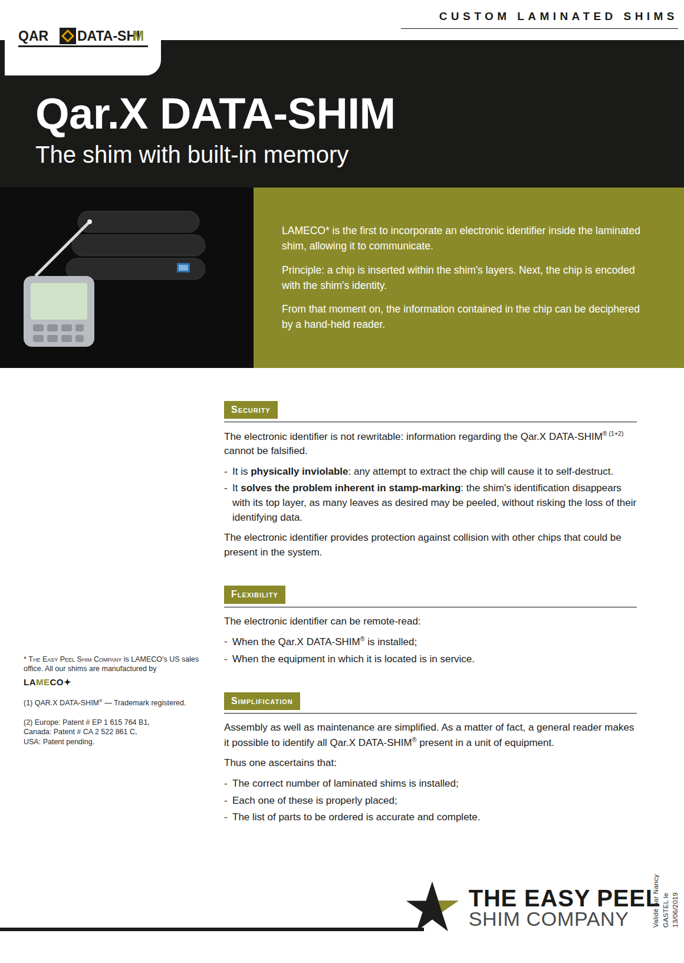QAR DATA-SHI M
Custom Laminated Shims
Qar.X DATA-SHIM
The shim with built-in memory
LAMECO* is the first to incorporate an electronic identifier inside the laminated shim, allowing it to communicate.
Principle: a chip is inserted within the shim's layers. Next, the chip is encoded with the shim's identity.
From that moment on, the information contained in the chip can be deciphered by a hand-held reader.
* The Easy Peel Shim Company is LAMECO's US sales office. All our shims are manufactured by
LA ME CO✦
(1) QAR.X DATA-SHIM® — Trademark registered.
(2) Europe: Patent # EP 1 615 764 B1,
Canada: Patent # CA 2 522 861 C,
USA: Patent pending.
Security
The electronic identifier is not rewritable: information regarding the Qar.X DATA-SHIM® (1+2) cannot be falsified.
It is physically inviolable: any attempt to extract the chip will cause it to self-destruct.
It solves the problem inherent in stamp-marking: the shim's identification disappears with its top layer, as many leaves as desired may be peeled, without risking the loss of their identifying data.
The electronic identifier provides protection against collision with other chips that could be present in the system.
Flexibility
The electronic identifier can be remote-read:
When the Qar.X DATA-SHIM® is installed;
When the equipment in which it is located is in service.
Simplification
Assembly as well as maintenance are simplified. As a matter of fact, a general reader makes it possible to identify all Qar.X DATA-SHIM® present in a unit of equipment.
Thus one ascertains that:
The correct number of laminated shims is installed;
Each one of these is properly placed;
The list of parts to be ordered is accurate and complete.
THE EASY PEEL SHIM COMPANY
Validé par Nancy GASTEL le 13/06/2019